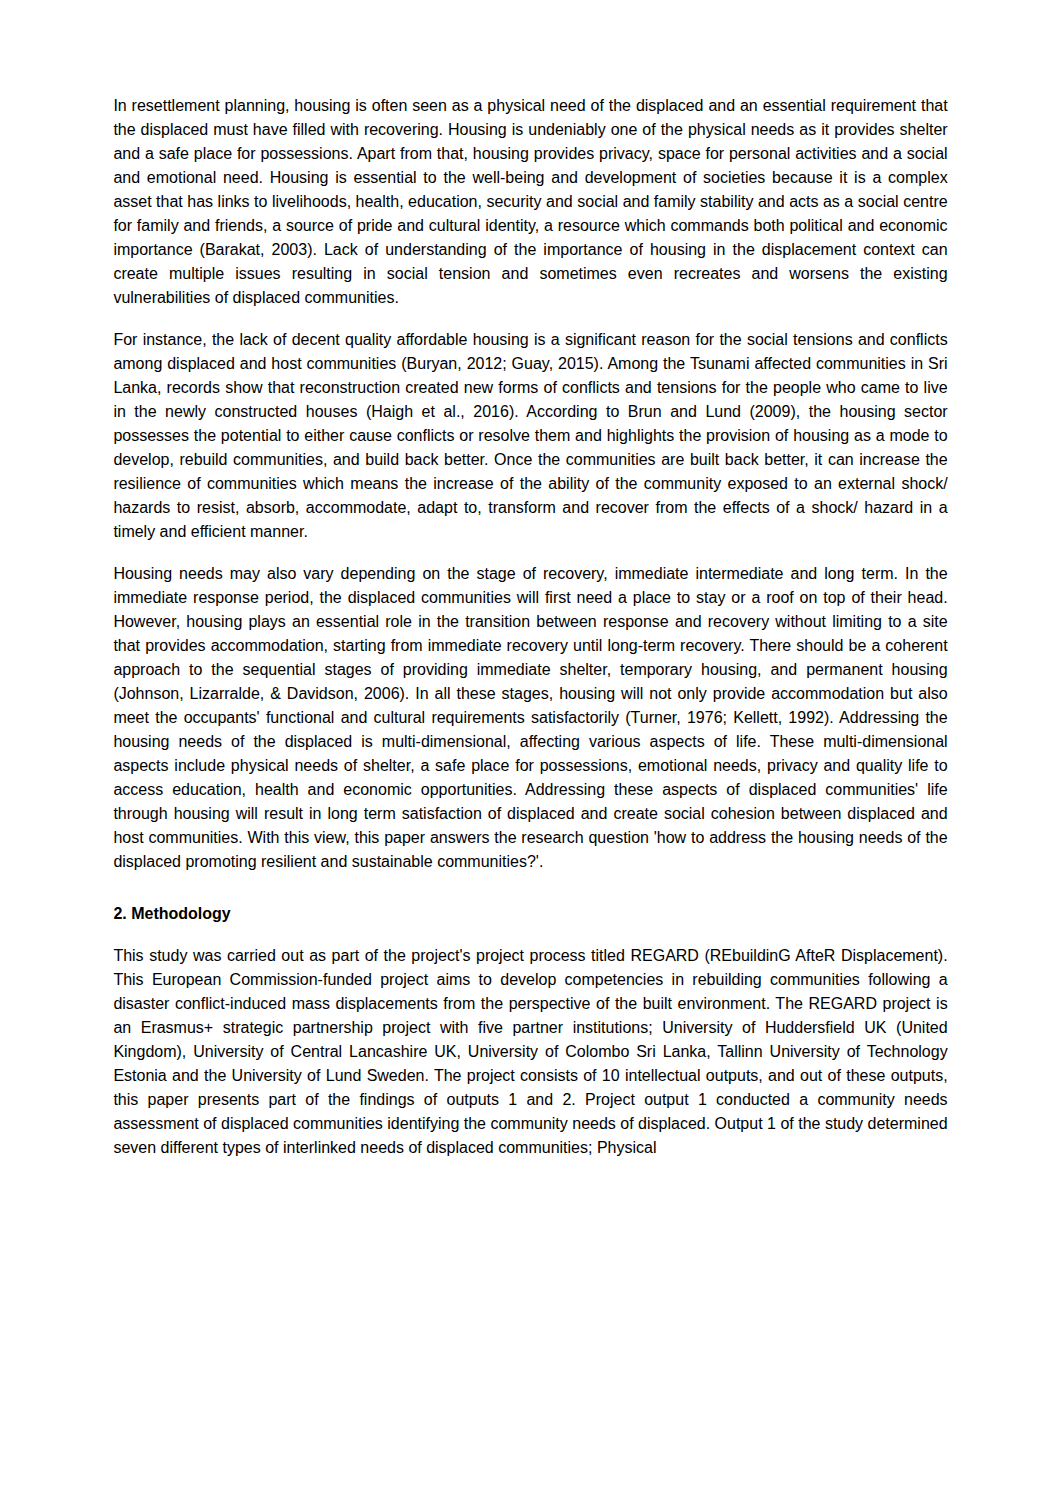In resettlement planning, housing is often seen as a physical need of the displaced and an essential requirement that the displaced must have filled with recovering. Housing is undeniably one of the physical needs as it provides shelter and a safe place for possessions. Apart from that, housing provides privacy, space for personal activities and a social and emotional need. Housing is essential to the well-being and development of societies because it is a complex asset that has links to livelihoods, health, education, security and social and family stability and acts as a social centre for family and friends, a source of pride and cultural identity, a resource which commands both political and economic importance (Barakat, 2003). Lack of understanding of the importance of housing in the displacement context can create multiple issues resulting in social tension and sometimes even recreates and worsens the existing vulnerabilities of displaced communities.
For instance, the lack of decent quality affordable housing is a significant reason for the social tensions and conflicts among displaced and host communities (Buryan, 2012; Guay, 2015). Among the Tsunami affected communities in Sri Lanka, records show that reconstruction created new forms of conflicts and tensions for the people who came to live in the newly constructed houses (Haigh et al., 2016). According to Brun and Lund (2009), the housing sector possesses the potential to either cause conflicts or resolve them and highlights the provision of housing as a mode to develop, rebuild communities, and build back better. Once the communities are built back better, it can increase the resilience of communities which means the increase of the ability of the community exposed to an external shock/ hazards to resist, absorb, accommodate, adapt to, transform and recover from the effects of a shock/ hazard in a timely and efficient manner.
Housing needs may also vary depending on the stage of recovery, immediate intermediate and long term. In the immediate response period, the displaced communities will first need a place to stay or a roof on top of their head. However, housing plays an essential role in the transition between response and recovery without limiting to a site that provides accommodation, starting from immediate recovery until long-term recovery. There should be a coherent approach to the sequential stages of providing immediate shelter, temporary housing, and permanent housing (Johnson, Lizarralde, & Davidson, 2006). In all these stages, housing will not only provide accommodation but also meet the occupants' functional and cultural requirements satisfactorily (Turner, 1976; Kellett, 1992). Addressing the housing needs of the displaced is multi-dimensional, affecting various aspects of life. These multi-dimensional aspects include physical needs of shelter, a safe place for possessions, emotional needs, privacy and quality life to access education, health and economic opportunities. Addressing these aspects of displaced communities' life through housing will result in long term satisfaction of displaced and create social cohesion between displaced and host communities. With this view, this paper answers the research question 'how to address the housing needs of the displaced promoting resilient and sustainable communities?'.
2. Methodology
This study was carried out as part of the project's project process titled REGARD (REbuildinG AfteR Displacement). This European Commission-funded project aims to develop competencies in rebuilding communities following a disaster conflict-induced mass displacements from the perspective of the built environment. The REGARD project is an Erasmus+ strategic partnership project with five partner institutions; University of Huddersfield UK (United Kingdom), University of Central Lancashire UK, University of Colombo Sri Lanka, Tallinn University of Technology Estonia and the University of Lund Sweden. The project consists of 10 intellectual outputs, and out of these outputs, this paper presents part of the findings of outputs 1 and 2. Project output 1 conducted a community needs assessment of displaced communities identifying the community needs of displaced. Output 1 of the study determined seven different types of interlinked needs of displaced communities; Physical